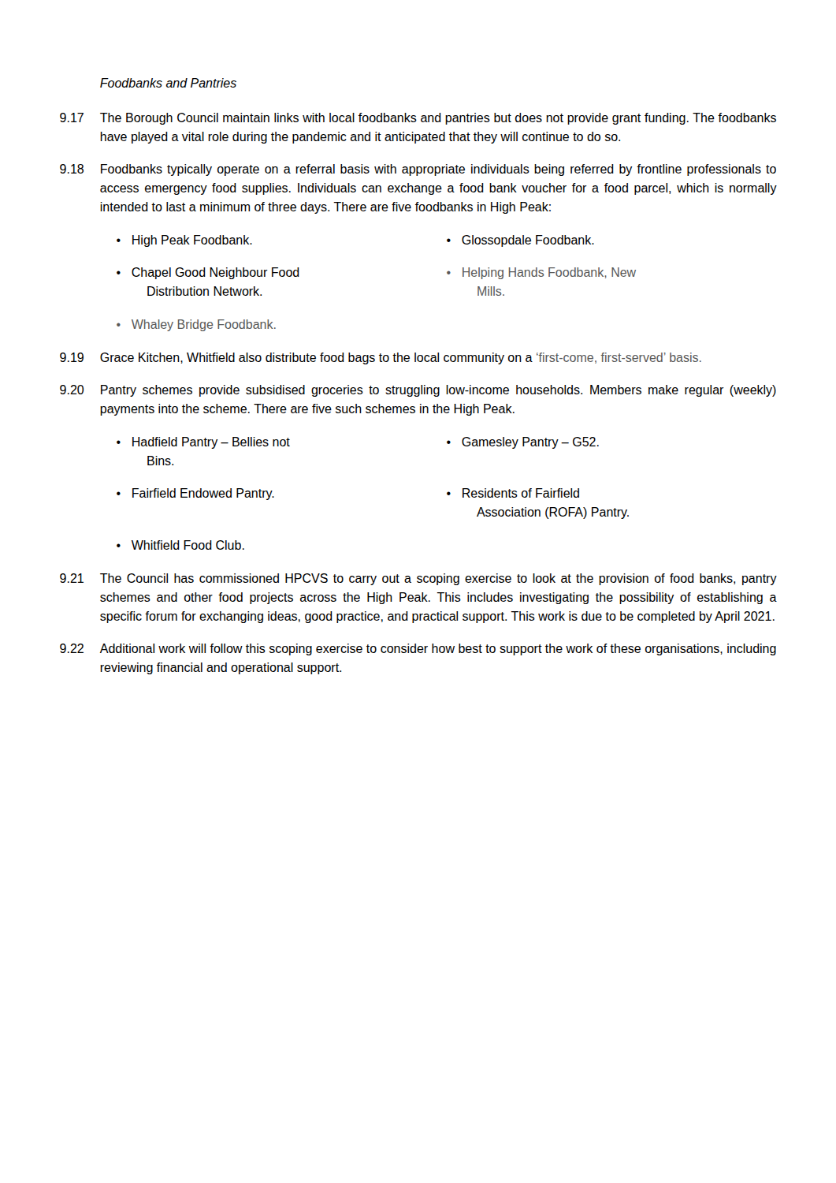Foodbanks and Pantries
9.17
The Borough Council maintain links with local foodbanks and pantries but does not provide grant funding. The foodbanks have played a vital role during the pandemic and it anticipated that they will continue to do so.
9.18
Foodbanks typically operate on a referral basis with appropriate individuals being referred by frontline professionals to access emergency food supplies. Individuals can exchange a food bank voucher for a food parcel, which is normally intended to last a minimum of three days. There are five foodbanks in High Peak:
•High Peak Foodbank.
•Glossopdale Foodbank.
•Chapel Good Neighbour Food
Distribution Network.
•Helping Hands Foodbank, New
Mills.
•Whaley Bridge Foodbank.
9.19
Grace Kitchen, Whitfield also distribute food bags to the local community on a ‘first-come, first-served’ basis.
9.20
Pantry schemes provide subsidised groceries to struggling low-income households. Members make regular (weekly) payments into the scheme. There are five such schemes in the High Peak.
•Hadfield Pantry – Bellies not
Bins.
•Gamesley Pantry – G52.
•Fairfield Endowed Pantry.
•Residents of Fairfield
Association (ROFA) Pantry.
•Whitfield Food Club.
9.21
The Council has commissioned HPCVS to carry out a scoping exercise to look at the provision of food banks, pantry schemes and other food projects across the High Peak. This includes investigating the possibility of establishing a specific forum for exchanging ideas, good practice, and practical support. This work is due to be completed by April 2021.
9.22
Additional work will follow this scoping exercise to consider how best to support the work of these organisations, including reviewing financial and operational support.